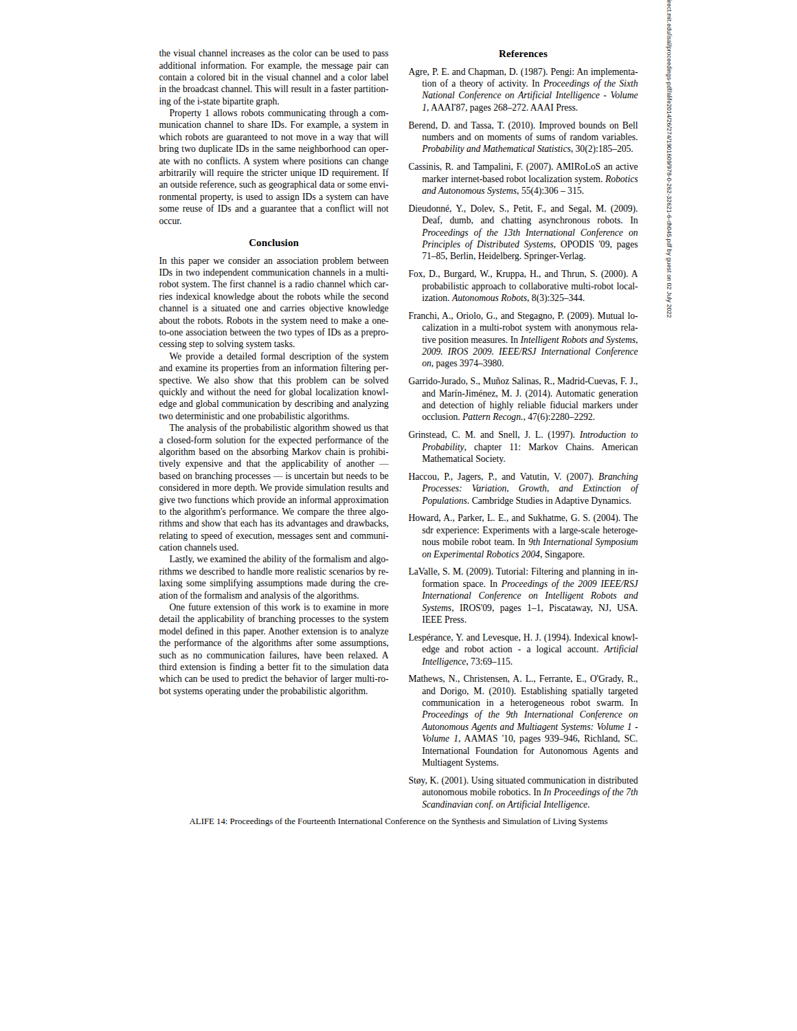Downloaded from http://direct.mit.edu/isal/proceedings-pdf/alife2014/26/274/1901609/978-0-262-32621-6-ch045.pdf by guest on 02 July 2022
the visual channel increases as the color can be used to pass additional information. For example, the message pair can contain a colored bit in the visual channel and a color label in the broadcast channel. This will result in a faster partitioning of the i-state bipartite graph.
Property 1 allows robots communicating through a communication channel to share IDs. For example, a system in which robots are guaranteed to not move in a way that will bring two duplicate IDs in the same neighborhood can operate with no conflicts. A system where positions can change arbitrarily will require the stricter unique ID requirement. If an outside reference, such as geographical data or some environmental property, is used to assign IDs a system can have some reuse of IDs and a guarantee that a conflict will not occur.
Conclusion
In this paper we consider an association problem between IDs in two independent communication channels in a multi-robot system. The first channel is a radio channel which carries indexical knowledge about the robots while the second channel is a situated one and carries objective knowledge about the robots. Robots in the system need to make a one-to-one association between the two types of IDs as a preprocessing step to solving system tasks.
We provide a detailed formal description of the system and examine its properties from an information filtering perspective. We also show that this problem can be solved quickly and without the need for global localization knowledge and global communication by describing and analyzing two deterministic and one probabilistic algorithms.
The analysis of the probabilistic algorithm showed us that a closed-form solution for the expected performance of the algorithm based on the absorbing Markov chain is prohibitively expensive and that the applicability of another — based on branching processes — is uncertain but needs to be considered in more depth. We provide simulation results and give two functions which provide an informal approximation to the algorithm's performance. We compare the three algorithms and show that each has its advantages and drawbacks, relating to speed of execution, messages sent and communication channels used.
Lastly, we examined the ability of the formalism and algorithms we described to handle more realistic scenarios by relaxing some simplifying assumptions made during the creation of the formalism and analysis of the algorithms.
One future extension of this work is to examine in more detail the applicability of branching processes to the system model defined in this paper. Another extension is to analyze the performance of the algorithms after some assumptions, such as no communication failures, have been relaxed. A third extension is finding a better fit to the simulation data which can be used to predict the behavior of larger multi-robot systems operating under the probabilistic algorithm.
References
Agre, P. E. and Chapman, D. (1987). Pengi: An implementation of a theory of activity. In Proceedings of the Sixth National Conference on Artificial Intelligence - Volume 1, AAAI'87, pages 268–272. AAAI Press.
Berend, D. and Tassa, T. (2010). Improved bounds on Bell numbers and on moments of sums of random variables. Probability and Mathematical Statistics, 30(2):185–205.
Cassinis, R. and Tampalini, F. (2007). AMIRoLoS an active marker internet-based robot localization system. Robotics and Autonomous Systems, 55(4):306 – 315.
Dieudonné, Y., Dolev, S., Petit, F., and Segal, M. (2009). Deaf, dumb, and chatting asynchronous robots. In Proceedings of the 13th International Conference on Principles of Distributed Systems, OPODIS '09, pages 71–85, Berlin, Heidelberg. Springer-Verlag.
Fox, D., Burgard, W., Kruppa, H., and Thrun, S. (2000). A probabilistic approach to collaborative multi-robot localization. Autonomous Robots, 8(3):325–344.
Franchi, A., Oriolo, G., and Stegagno, P. (2009). Mutual localization in a multi-robot system with anonymous relative position measures. In Intelligent Robots and Systems, 2009. IROS 2009. IEEE/RSJ International Conference on, pages 3974–3980.
Garrido-Jurado, S., Muñoz Salinas, R., Madrid-Cuevas, F. J., and Marín-Jiménez, M. J. (2014). Automatic generation and detection of highly reliable fiducial markers under occlusion. Pattern Recogn., 47(6):2280–2292.
Grinstead, C. M. and Snell, J. L. (1997). Introduction to Probability, chapter 11: Markov Chains. American Mathematical Society.
Haccou, P., Jagers, P., and Vatutin, V. (2007). Branching Processes: Variation, Growth, and Extinction of Populations. Cambridge Studies in Adaptive Dynamics.
Howard, A., Parker, L. E., and Sukhatme, G. S. (2004). The sdr experience: Experiments with a large-scale heterogenous mobile robot team. In 9th International Symposium on Experimental Robotics 2004, Singapore.
LaValle, S. M. (2009). Tutorial: Filtering and planning in information space. In Proceedings of the 2009 IEEE/RSJ International Conference on Intelligent Robots and Systems, IROS'09, pages 1–1, Piscataway, NJ, USA. IEEE Press.
Lespérance, Y. and Levesque, H. J. (1994). Indexical knowledge and robot action - a logical account. Artificial Intelligence, 73:69–115.
Mathews, N., Christensen, A. L., Ferrante, E., O'Grady, R., and Dorigo, M. (2010). Establishing spatially targeted communication in a heterogeneous robot swarm. In Proceedings of the 9th International Conference on Autonomous Agents and Multiagent Systems: Volume 1 - Volume 1, AAMAS '10, pages 939–946, Richland, SC. International Foundation for Autonomous Agents and Multiagent Systems.
Støy, K. (2001). Using situated communication in distributed autonomous mobile robotics. In In Proceedings of the 7th Scandinavian conf. on Artificial Intelligence.
ALIFE 14: Proceedings of the Fourteenth International Conference on the Synthesis and Simulation of Living Systems